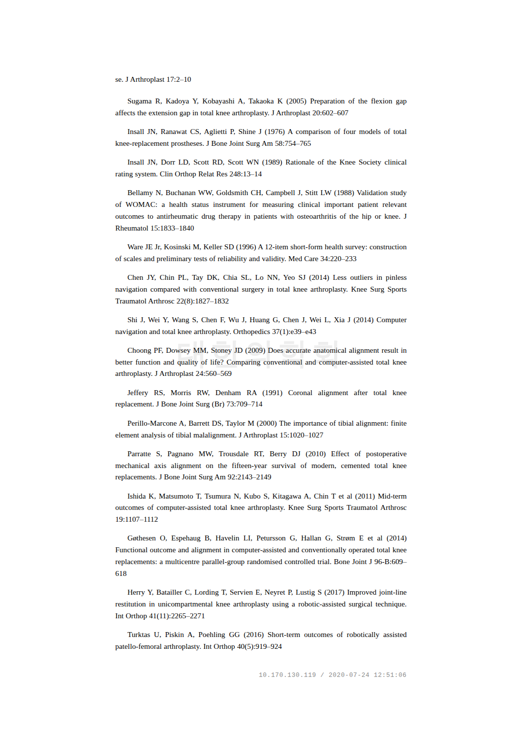대한의학회
se. J Arthroplast 17:2–10
Sugama R, Kadoya Y, Kobayashi A, Takaoka K (2005) Preparation of the flexion gap affects the extension gap in total knee arthroplasty. J Arthroplast 20:602–607
Insall JN, Ranawat CS, Aglietti P, Shine J (1976) A comparison of four models of total knee-replacement prostheses. J Bone Joint Surg Am 58:754–765
Insall JN, Dorr LD, Scott RD, Scott WN (1989) Rationale of the Knee Society clinical rating system. Clin Orthop Relat Res 248:13–14
Bellamy N, Buchanan WW, Goldsmith CH, Campbell J, Stitt LW (1988) Validation study of WOMAC: a health status instrument for measuring clinical important patient relevant outcomes to antirheumatic drug therapy in patients with osteoarthritis of the hip or knee. J Rheumatol 15:1833–1840
Ware JE Jr, Kosinski M, Keller SD (1996) A 12-item short-form health survey: construction of scales and preliminary tests of reliability and validity. Med Care 34:220–233
Chen JY, Chin PL, Tay DK, Chia SL, Lo NN, Yeo SJ (2014) Less outliers in pinless navigation compared with conventional surgery in total knee arthroplasty. Knee Surg Sports Traumatol Arthrosc 22(8):1827–1832
Shi J, Wei Y, Wang S, Chen F, Wu J, Huang G, Chen J, Wei L, Xia J (2014) Computer navigation and total knee arthroplasty. Orthopedics 37(1):e39–e43
Choong PF, Dowsey MM, Stoney JD (2009) Does accurate anatomical alignment result in better function and quality of life? Comparing conventional and computer-assisted total knee arthroplasty. J Arthroplast 24:560–569
Jeffery RS, Morris RW, Denham RA (1991) Coronal alignment after total knee replacement. J Bone Joint Surg (Br) 73:709–714
Perillo-Marcone A, Barrett DS, Taylor M (2000) The importance of tibial alignment: finite element analysis of tibial malalignment. J Arthroplast 15:1020–1027
Parratte S, Pagnano MW, Trousdale RT, Berry DJ (2010) Effect of postoperative mechanical axis alignment on the fifteen-year survival of modern, cemented total knee replacements. J Bone Joint Surg Am 92:2143–2149
Ishida K, Matsumoto T, Tsumura N, Kubo S, Kitagawa A, Chin T et al (2011) Mid-term outcomes of computer-assisted total knee arthroplasty. Knee Surg Sports Traumatol Arthrosc 19:1107–1112
Gøthesen O, Espehaug B, Havelin LI, Petursson G, Hallan G, Strøm E et al (2014) Functional outcome and alignment in computer-assisted and conventionally operated total knee replacements: a multicentre parallel-group randomised controlled trial. Bone Joint J 96-B:609–618
Herry Y, Batailler C, Lording T, Servien E, Neyret P, Lustig S (2017) Improved joint-line restitution in unicompartmental knee arthroplasty using a robotic-assisted surgical technique. Int Orthop 41(11):2265–2271
Turktas U, Piskin A, Poehling GG (2016) Short-term outcomes of robotically assisted patello-femoral arthroplasty. Int Orthop 40(5):919–924
10.170.130.119 / 2020-07-24 12:51:06